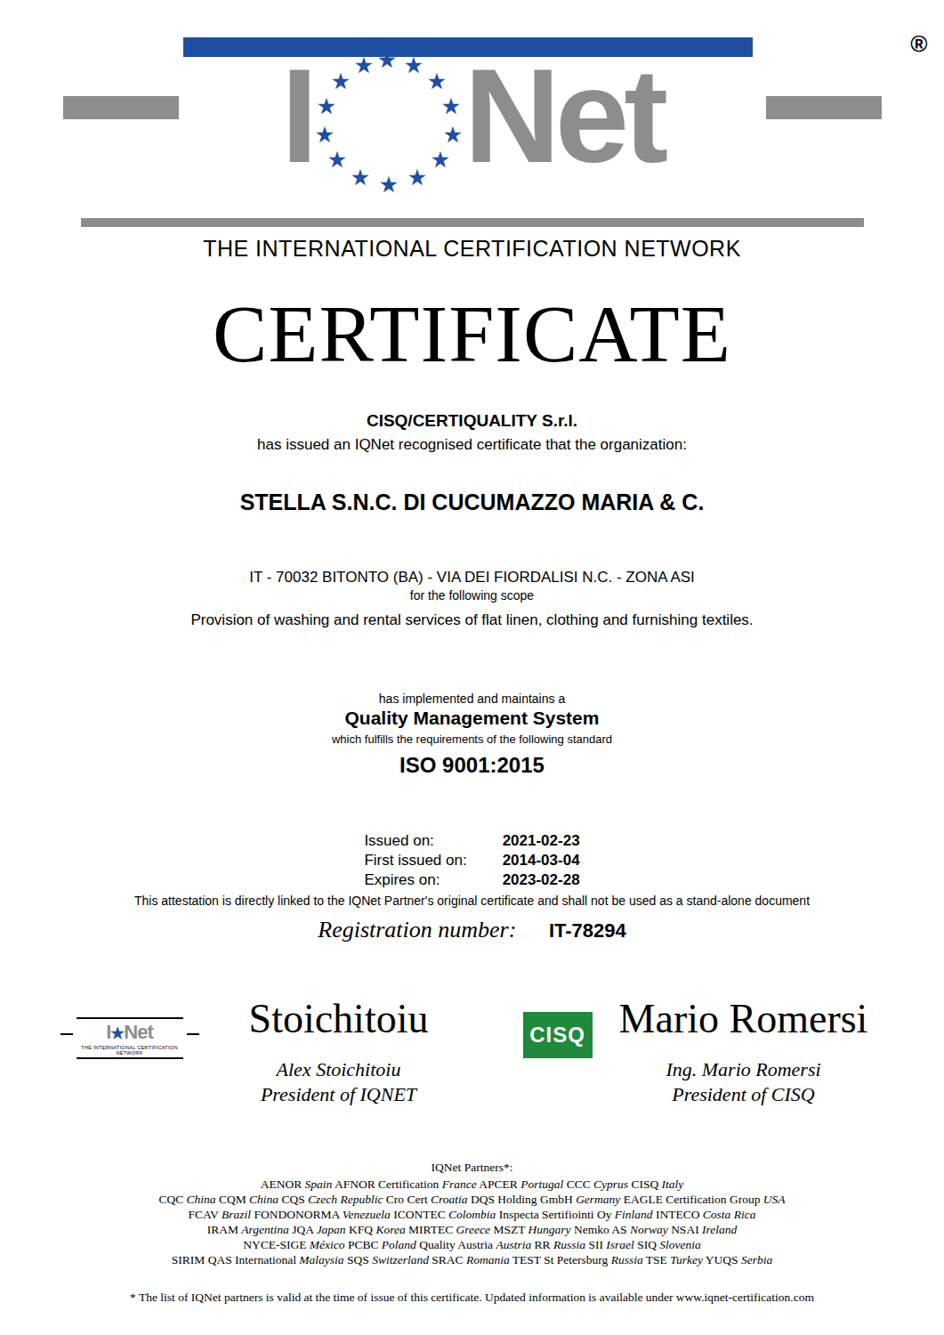®
I ★ ★ ★ ★ ★ ★ ★ ★ ★ ★ ★ ★ ★ ★ Net
THE INTERNATIONAL CERTIFICATION NETWORK
CERTIFICATE
CISQ/CERTIQUALITY S.r.l.
has issued an IQNet recognised certificate that the organization:
STELLA S.N.C. DI CUCUMAZZO MARIA & C.
IT - 70032 BITONTO (BA) - VIA DEI FIORDALISI N.C. - ZONA ASI
for the following scope
Provision of washing and rental services of flat linen, clothing and furnishing textiles.
has implemented and maintains a
Quality Management System
which fulfills the requirements of the following standard
ISO 9001:2015
| Issued on: | 2021-02-23 |
| First issued on: | 2014-03-04 |
| Expires on: | 2023-02-28 |
This attestation is directly linked to the IQNet Partner's original certificate and shall not be used as a stand-alone document
Registration number: IT-78294
I★Net
THE INTERNATIONAL CERTIFICATION NETWORK
Stoichitoiu
Alex Stoichitoiu
President of IQNET
CISQ
Mario Romersi
Ing. Mario Romersi
President of CISQ
IQNet Partners*:
AENOR Spain AFNOR Certification France APCER Portugal CCC Cyprus CISQ Italy
CQC China CQM China CQS Czech Republic Cro Cert Croatia DQS Holding GmbH Germany EAGLE Certification Group USA
FCAV Brazil FONDONORMA Venezuela ICONTEC Colombia Inspecta Sertifiointi Oy Finland INTECO Costa Rica
IRAM Argentina JQA Japan KFQ Korea MIRTEC Greece MSZT Hungary Nemko AS Norway NSAI Ireland
NYCE-SIGE México PCBC Poland Quality Austria Austria RR Russia SII Israel SIQ Slovenia
SIRIM QAS International Malaysia SQS Switzerland SRAC Romania TEST St Petersburg Russia TSE Turkey YUQS Serbia
* The list of IQNet partners is valid at the time of issue of this certificate. Updated information is available under www.iqnet-certification.com